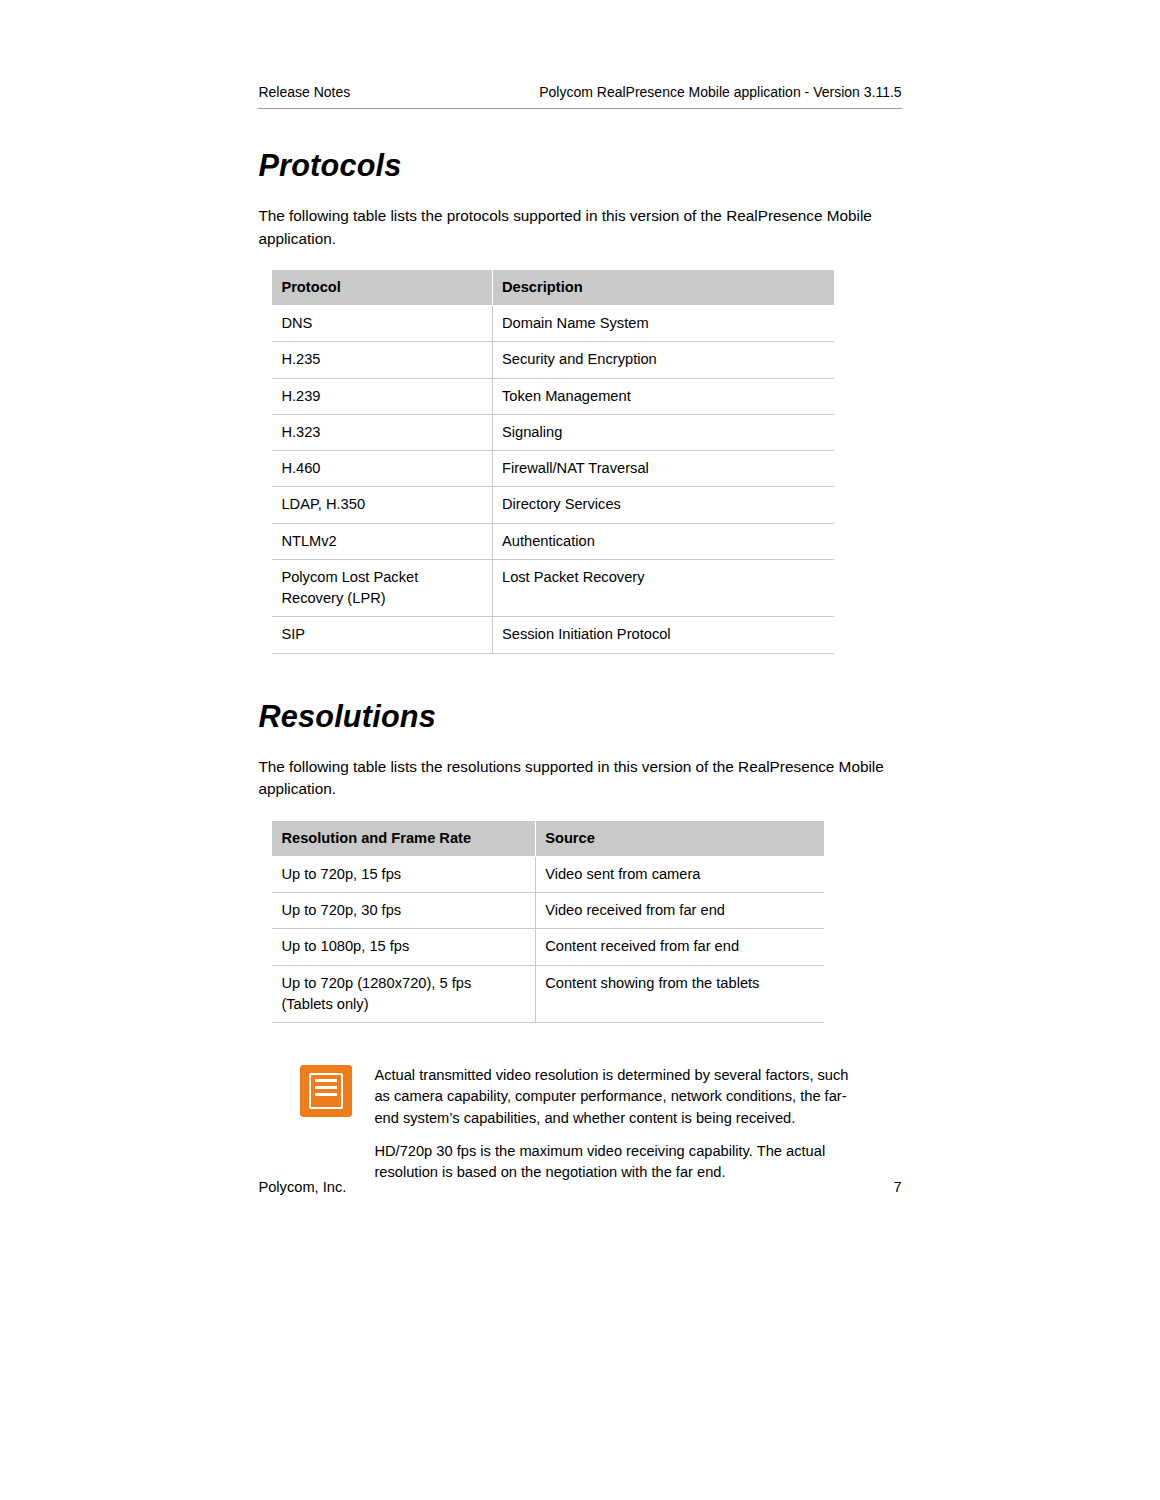Release Notes
Polycom RealPresence Mobile application - Version 3.11.5
Protocols
The following table lists the protocols supported in this version of the RealPresence Mobile application.
| Protocol | Description |
| --- | --- |
| DNS | Domain Name System |
| H.235 | Security and Encryption |
| H.239 | Token Management |
| H.323 | Signaling |
| H.460 | Firewall/NAT Traversal |
| LDAP, H.350 | Directory Services |
| NTLMv2 | Authentication |
| Polycom Lost Packet Recovery (LPR) | Lost Packet Recovery |
| SIP | Session Initiation Protocol |
Resolutions
The following table lists the resolutions supported in this version of the RealPresence Mobile application.
| Resolution and Frame Rate | Source |
| --- | --- |
| Up to 720p, 15 fps | Video sent from camera |
| Up to 720p, 30 fps | Video received from far end |
| Up to 1080p, 15 fps | Content received from far end |
| Up to 720p (1280x720), 5 fps (Tablets only) | Content showing from the tablets |
Actual transmitted video resolution is determined by several factors, such as camera capability, computer performance, network conditions, the far-end system’s capabilities, and whether content is being received.
HD/720p 30 fps is the maximum video receiving capability. The actual resolution is based on the negotiation with the far end.
Polycom, Inc.
7